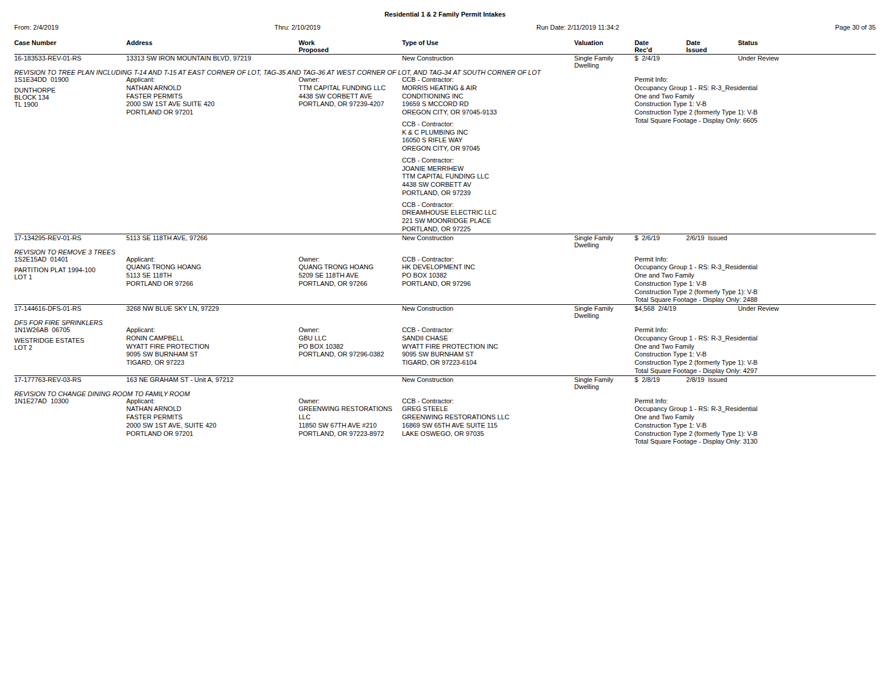Residential 1 & 2 Family Permit Intakes
From: 2/4/2019
Thru: 2/10/2019
Run Date: 2/11/2019 11:34:2
Page 30 of 35
| Case Number | Address | Work Proposed | Type of Use | Valuation | Date Rec'd | Date Issued | Status |
| --- | --- | --- | --- | --- | --- | --- | --- |
| 16-183533-REV-01-RS | 13313 SW IRON MOUNTAIN BLVD, 97219 | New Construction | Single Family Dwelling | $ 2/4/19 | | Under Review |
| REVISION TO TREE PLAN INCLUDING T-14 AND T-15 AT EAST CORNER OF LOT, TAG-35 AND TAG-36 AT WEST CORNER OF LOT, AND TAG-34 AT SOUTH CORNER OF LOT |
| 1S1E34DD 01900 DUNTHORPE BLOCK 134 TL 1900 | Applicant: NATHAN ARNOLD FASTER PERMITS 2000 SW 1ST AVE SUITE 420 PORTLAND OR 97201 | Owner: TTM CAPITAL FUNDING LLC 4438 SW CORBETT AVE PORTLAND, OR 97239-4207 | CCB - Contractor: MORRIS HEATING & AIR CONDITIONING INC 19659 S MCCORD RD OREGON CITY, OR 97045-9133 CCB - Contractor: K & C PLUMBING INC 16050 S RIFLE WAY OREGON CITY, OR 97045 CCB - Contractor: JOANIE MERRIHEW TTM CAPITAL FUNDING LLC 4438 SW CORBETT AV PORTLAND, OR 97239 CCB - Contractor: DREAMHOUSE ELECTRIC LLC 221 SW MOONRIDGE PLACE PORTLAND, OR 97225 | | Permit Info: Occupancy Group 1 - RS: R-3_Residential One and Two Family Construction Type 1: V-B Construction Type 2 (formerly Type 1): V-B Total Square Footage - Display Only: 6605 |
| 17-134295-REV-01-RS | 5113 SE 118TH AVE, 97266 | New Construction | Single Family Dwelling | $ 2/6/19 | 2/6/19 Issued | |
| REVISION TO REMOVE 3 TREES |
| 1S2E15AD 01401 PARTITION PLAT 1994-100 LOT 1 | Applicant: QUANG TRONG HOANG 5113 SE 118TH PORTLAND OR 97266 | Owner: QUANG TRONG HOANG 5209 SE 118TH AVE PORTLAND, OR 97266 | CCB - Contractor: HK DEVELOPMENT INC PO BOX 10382 PORTLAND, OR 97296 | | Permit Info: Occupancy Group 1 - RS: R-3_Residential One and Two Family Construction Type 1: V-B Construction Type 2 (formerly Type 1): V-B Total Square Footage - Display Only: 2488 |
| 17-144616-DFS-01-RS | 3268 NW BLUE SKY LN, 97229 | New Construction | Single Family Dwelling | $4,568 2/4/19 | | Under Review |
| DFS FOR FIRE SPRINKLERS |
| 1N1W26AB 06705 WESTRIDGE ESTATES LOT 2 | Applicant: RONIN CAMPBELL WYATT FIRE PROTECTION 9095 SW BURNHAM ST TIGARD, OR 97223 | Owner: GBU LLC PO BOX 10382 PORTLAND, OR 97296-0382 | CCB - Contractor: SANDII CHASE WYATT FIRE PROTECTION INC 9095 SW BURNHAM ST TIGARD, OR 97223-6104 | | Permit Info: Occupancy Group 1 - RS: R-3_Residential One and Two Family Construction Type 1: V-B Construction Type 2 (formerly Type 1): V-B Total Square Footage - Display Only: 4297 |
| 17-177763-REV-03-RS | 163 NE GRAHAM ST - Unit A, 97212 | New Construction | Single Family Dwelling | $ 2/8/19 | 2/8/19 Issued | |
| REVISION TO CHANGE DINING ROOM TO FAMILY ROOM |
| 1N1E27AD 10300 | Applicant: NATHAN ARNOLD FASTER PERMITS 2000 SW 1ST AVE, SUITE 420 PORTLAND OR 97201 | Owner: GREENWING RESTORATIONS LLC 11850 SW 67TH AVE #210 PORTLAND, OR 97223-8972 | CCB - Contractor: GREG STEELE GREENWING RESTORATIONS LLC 16869 SW 65TH AVE SUITE 115 LAKE OSWEGO, OR 97035 | | Permit Info: Occupancy Group 1 - RS: R-3_Residential One and Two Family Construction Type 1: V-B Construction Type 2 (formerly Type 1): V-B Total Square Footage - Display Only: 3130 |